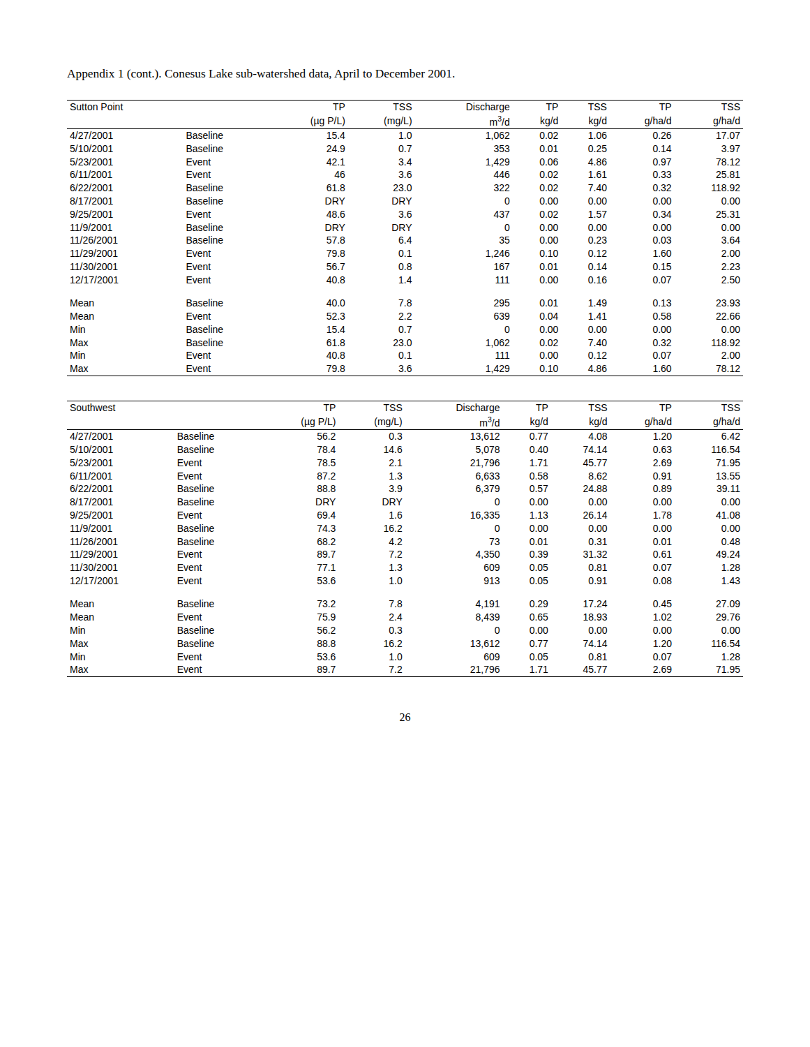Appendix 1 (cont.). Conesus Lake sub-watershed data, April to December 2001.
| Sutton Point | | TP | TSS | Discharge | TP | TSS | TP | TSS |
| --- | --- | --- | --- | --- | --- | --- | --- | --- |
| | | (µg P/L) | (mg/L) | m 3 /d | kg/d | kg/d | g/ha/d | g/ha/d |
| 4/27/2001 | Baseline | 15.4 | 1.0 | 1,062 | 0.02 | 1.06 | 0.26 | 17.07 |
| 5/10/2001 | Baseline | 24.9 | 0.7 | 353 | 0.01 | 0.25 | 0.14 | 3.97 |
| 5/23/2001 | Event | 42.1 | 3.4 | 1,429 | 0.06 | 4.86 | 0.97 | 78.12 |
| 6/11/2001 | Event | 46 | 3.6 | 446 | 0.02 | 1.61 | 0.33 | 25.81 |
| 6/22/2001 | Baseline | 61.8 | 23.0 | 322 | 0.02 | 7.40 | 0.32 | 118.92 |
| 8/17/2001 | Baseline | DRY | DRY | 0 | 0.00 | 0.00 | 0.00 | 0.00 |
| 9/25/2001 | Event | 48.6 | 3.6 | 437 | 0.02 | 1.57 | 0.34 | 25.31 |
| 11/9/2001 | Baseline | DRY | DRY | 0 | 0.00 | 0.00 | 0.00 | 0.00 |
| 11/26/2001 | Baseline | 57.8 | 6.4 | 35 | 0.00 | 0.23 | 0.03 | 3.64 |
| 11/29/2001 | Event | 79.8 | 0.1 | 1,246 | 0.10 | 0.12 | 1.60 | 2.00 |
| 11/30/2001 | Event | 56.7 | 0.8 | 167 | 0.01 | 0.14 | 0.15 | 2.23 |
| 12/17/2001 | Event | 40.8 | 1.4 | 111 | 0.00 | 0.16 | 0.07 | 2.50 |
| Mean | Baseline | 40.0 | 7.8 | 295 | 0.01 | 1.49 | 0.13 | 23.93 |
| Mean | Event | 52.3 | 2.2 | 639 | 0.04 | 1.41 | 0.58 | 22.66 |
| Min | Baseline | 15.4 | 0.7 | 0 | 0.00 | 0.00 | 0.00 | 0.00 |
| Max | Baseline | 61.8 | 23.0 | 1,062 | 0.02 | 7.40 | 0.32 | 118.92 |
| Min | Event | 40.8 | 0.1 | 111 | 0.00 | 0.12 | 0.07 | 2.00 |
| Max | Event | 79.8 | 3.6 | 1,429 | 0.10 | 4.86 | 1.60 | 78.12 |
| Southwest | | TP | TSS | Discharge | TP | TSS | TP | TSS |
| --- | --- | --- | --- | --- | --- | --- | --- | --- |
| | | (µg P/L) | (mg/L) | m 3 /d | kg/d | kg/d | g/ha/d | g/ha/d |
| 4/27/2001 | Baseline | 56.2 | 0.3 | 13,612 | 0.77 | 4.08 | 1.20 | 6.42 |
| 5/10/2001 | Baseline | 78.4 | 14.6 | 5,078 | 0.40 | 74.14 | 0.63 | 116.54 |
| 5/23/2001 | Event | 78.5 | 2.1 | 21,796 | 1.71 | 45.77 | 2.69 | 71.95 |
| 6/11/2001 | Event | 87.2 | 1.3 | 6,633 | 0.58 | 8.62 | 0.91 | 13.55 |
| 6/22/2001 | Baseline | 88.8 | 3.9 | 6,379 | 0.57 | 24.88 | 0.89 | 39.11 |
| 8/17/2001 | Baseline | DRY | DRY | 0 | 0.00 | 0.00 | 0.00 | 0.00 |
| 9/25/2001 | Event | 69.4 | 1.6 | 16,335 | 1.13 | 26.14 | 1.78 | 41.08 |
| 11/9/2001 | Baseline | 74.3 | 16.2 | 0 | 0.00 | 0.00 | 0.00 | 0.00 |
| 11/26/2001 | Baseline | 68.2 | 4.2 | 73 | 0.01 | 0.31 | 0.01 | 0.48 |
| 11/29/2001 | Event | 89.7 | 7.2 | 4,350 | 0.39 | 31.32 | 0.61 | 49.24 |
| 11/30/2001 | Event | 77.1 | 1.3 | 609 | 0.05 | 0.81 | 0.07 | 1.28 |
| 12/17/2001 | Event | 53.6 | 1.0 | 913 | 0.05 | 0.91 | 0.08 | 1.43 |
| Mean | Baseline | 73.2 | 7.8 | 4,191 | 0.29 | 17.24 | 0.45 | 27.09 |
| Mean | Event | 75.9 | 2.4 | 8,439 | 0.65 | 18.93 | 1.02 | 29.76 |
| Min | Baseline | 56.2 | 0.3 | 0 | 0.00 | 0.00 | 0.00 | 0.00 |
| Max | Baseline | 88.8 | 16.2 | 13,612 | 0.77 | 74.14 | 1.20 | 116.54 |
| Min | Event | 53.6 | 1.0 | 609 | 0.05 | 0.81 | 0.07 | 1.28 |
| Max | Event | 89.7 | 7.2 | 21,796 | 1.71 | 45.77 | 2.69 | 71.95 |
26